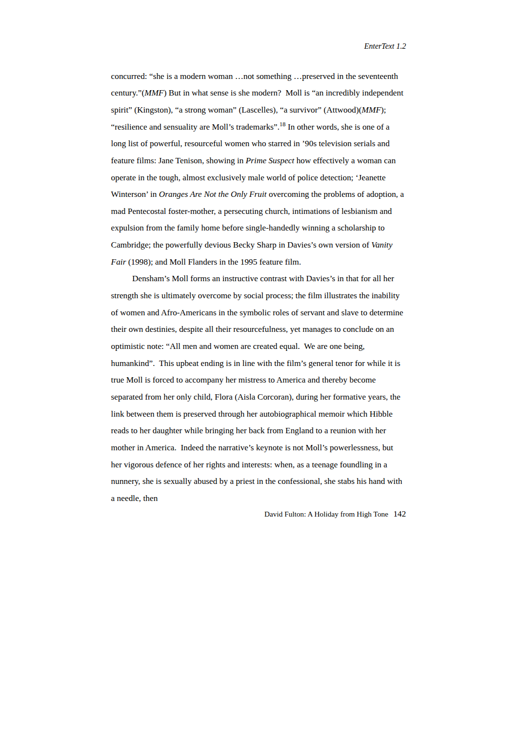EnterText 1.2
concurred: “she is a modern woman …not something …preserved in the seventeenth century.”(MMF) But in what sense is she modern? Moll is “an incredibly independent spirit” (Kingston), “a strong woman” (Lascelles), “a survivor” (Attwood)(MMF); “resilience and sensuality are Moll’s trademarks”.18 In other words, she is one of a long list of powerful, resourceful women who starred in ’90s television serials and feature films: Jane Tenison, showing in Prime Suspect how effectively a woman can operate in the tough, almost exclusively male world of police detection; ‘Jeanette Winterson’ in Oranges Are Not the Only Fruit overcoming the problems of adoption, a mad Pentecostal foster-mother, a persecuting church, intimations of lesbianism and expulsion from the family home before single-handedly winning a scholarship to Cambridge; the powerfully devious Becky Sharp in Davies’s own version of Vanity Fair (1998); and Moll Flanders in the 1995 feature film.
Densham’s Moll forms an instructive contrast with Davies’s in that for all her strength she is ultimately overcome by social process; the film illustrates the inability of women and Afro-Americans in the symbolic roles of servant and slave to determine their own destinies, despite all their resourcefulness, yet manages to conclude on an optimistic note: “All men and women are created equal. We are one being, humankind”. This upbeat ending is in line with the film’s general tenor for while it is true Moll is forced to accompany her mistress to America and thereby become separated from her only child, Flora (Aisla Corcoran), during her formative years, the link between them is preserved through her autobiographical memoir which Hibble reads to her daughter while bringing her back from England to a reunion with her mother in America. Indeed the narrative’s keynote is not Moll’s powerlessness, but her vigorous defence of her rights and interests: when, as a teenage foundling in a nunnery, she is sexually abused by a priest in the confessional, she stabs his hand with a needle, then
David Fulton: A Holiday from High Tone142